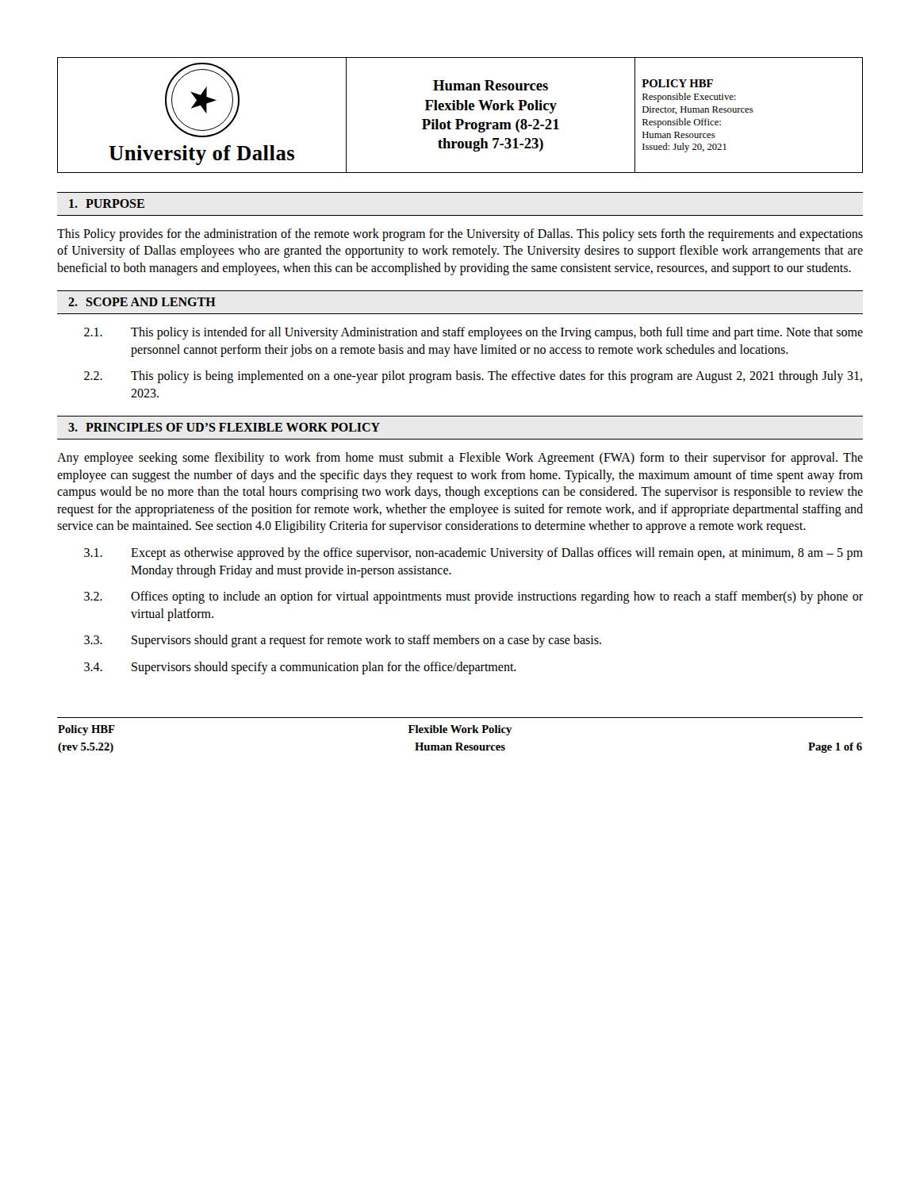| University of Dallas | Human Resources Flexible Work Policy Pilot Program (8-2-21 through 7-31-23) | POLICY HBF Responsible Executive: Director, Human Resources Responsible Office: Human Resources Issued: July 20, 2021 |
1. PURPOSE
This Policy provides for the administration of the remote work program for the University of Dallas. This policy sets forth the requirements and expectations of University of Dallas employees who are granted the opportunity to work remotely. The University desires to support flexible work arrangements that are beneficial to both managers and employees, when this can be accomplished by providing the same consistent service, resources, and support to our students.
2. SCOPE AND LENGTH
2.1. This policy is intended for all University Administration and staff employees on the Irving campus, both full time and part time. Note that some personnel cannot perform their jobs on a remote basis and may have limited or no access to remote work schedules and locations.
2.2. This policy is being implemented on a one-year pilot program basis. The effective dates for this program are August 2, 2021 through July 31, 2023.
3. PRINCIPLES OF UD’S FLEXIBLE WORK POLICY
Any employee seeking some flexibility to work from home must submit a Flexible Work Agreement (FWA) form to their supervisor for approval. The employee can suggest the number of days and the specific days they request to work from home. Typically, the maximum amount of time spent away from campus would be no more than the total hours comprising two work days, though exceptions can be considered. The supervisor is responsible to review the request for the appropriateness of the position for remote work, whether the employee is suited for remote work, and if appropriate departmental staffing and service can be maintained. See section 4.0 Eligibility Criteria for supervisor considerations to determine whether to approve a remote work request.
3.1. Except as otherwise approved by the office supervisor, non-academic University of Dallas offices will remain open, at minimum, 8 am – 5 pm Monday through Friday and must provide in-person assistance.
3.2. Offices opting to include an option for virtual appointments must provide instructions regarding how to reach a staff member(s) by phone or virtual platform.
3.3. Supervisors should grant a request for remote work to staff members on a case by case basis.
3.4. Supervisors should specify a communication plan for the office/department.
| Policy HBF | Flexible Work Policy | |
| (rev 5.5.22) | Human Resources | Page 1 of 6 |